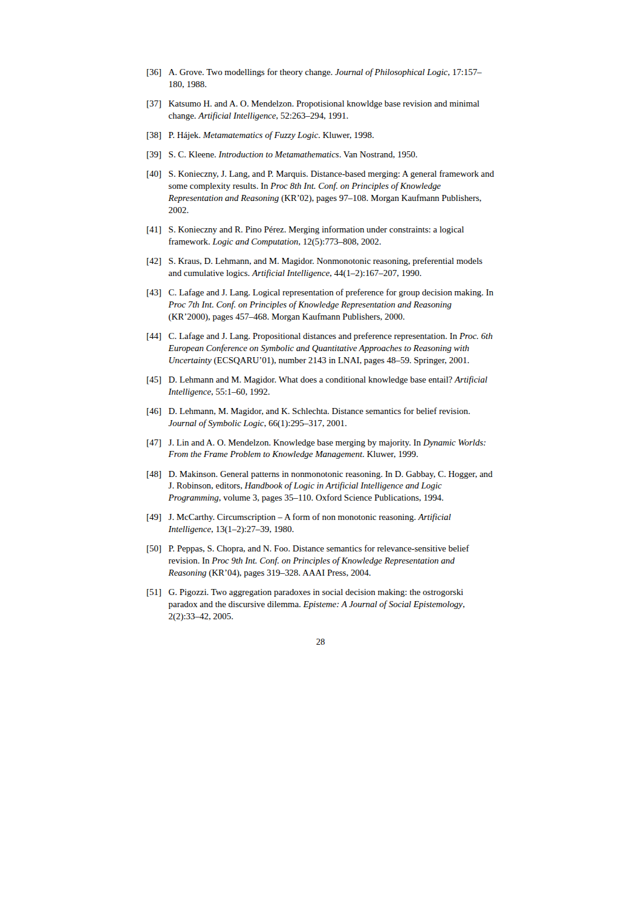[36] A. Grove. Two modellings for theory change. Journal of Philosophical Logic, 17:157–180, 1988.
[37] Katsumo H. and A. O. Mendelzon. Propotisional knowldge base revision and minimal change. Artificial Intelligence, 52:263–294, 1991.
[38] P. Hájek. Metamatematics of Fuzzy Logic. Kluwer, 1998.
[39] S. C. Kleene. Introduction to Metamathematics. Van Nostrand, 1950.
[40] S. Konieczny, J. Lang, and P. Marquis. Distance-based merging: A general framework and some complexity results. In Proc 8th Int. Conf. on Principles of Knowledge Representation and Reasoning (KR’02), pages 97–108. Morgan Kaufmann Publishers, 2002.
[41] S. Konieczny and R. Pino Pérez. Merging information under constraints: a logical framework. Logic and Computation, 12(5):773–808, 2002.
[42] S. Kraus, D. Lehmann, and M. Magidor. Nonmonotonic reasoning, preferential models and cumulative logics. Artificial Intelligence, 44(1–2):167–207, 1990.
[43] C. Lafage and J. Lang. Logical representation of preference for group decision making. In Proc 7th Int. Conf. on Principles of Knowledge Representation and Reasoning (KR’2000), pages 457–468. Morgan Kaufmann Publishers, 2000.
[44] C. Lafage and J. Lang. Propositional distances and preference representation. In Proc. 6th European Conference on Symbolic and Quantitative Approaches to Reasoning with Uncertainty (ECSQARU’01), number 2143 in LNAI, pages 48–59. Springer, 2001.
[45] D. Lehmann and M. Magidor. What does a conditional knowledge base entail? Artificial Intelligence, 55:1–60, 1992.
[46] D. Lehmann, M. Magidor, and K. Schlechta. Distance semantics for belief revision. Journal of Symbolic Logic, 66(1):295–317, 2001.
[47] J. Lin and A. O. Mendelzon. Knowledge base merging by majority. In Dynamic Worlds: From the Frame Problem to Knowledge Management. Kluwer, 1999.
[48] D. Makinson. General patterns in nonmonotonic reasoning. In D. Gabbay, C. Hogger, and J. Robinson, editors, Handbook of Logic in Artificial Intelligence and Logic Programming, volume 3, pages 35–110. Oxford Science Publications, 1994.
[49] J. McCarthy. Circumscription – A form of non monotonic reasoning. Artificial Intelligence, 13(1–2):27–39, 1980.
[50] P. Peppas, S. Chopra, and N. Foo. Distance semantics for relevance-sensitive belief revision. In Proc 9th Int. Conf. on Principles of Knowledge Representation and Reasoning (KR’04), pages 319–328. AAAI Press, 2004.
[51] G. Pigozzi. Two aggregation paradoxes in social decision making: the ostrogorski paradox and the discursive dilemma. Episteme: A Journal of Social Epistemology, 2(2):33–42, 2005.
28